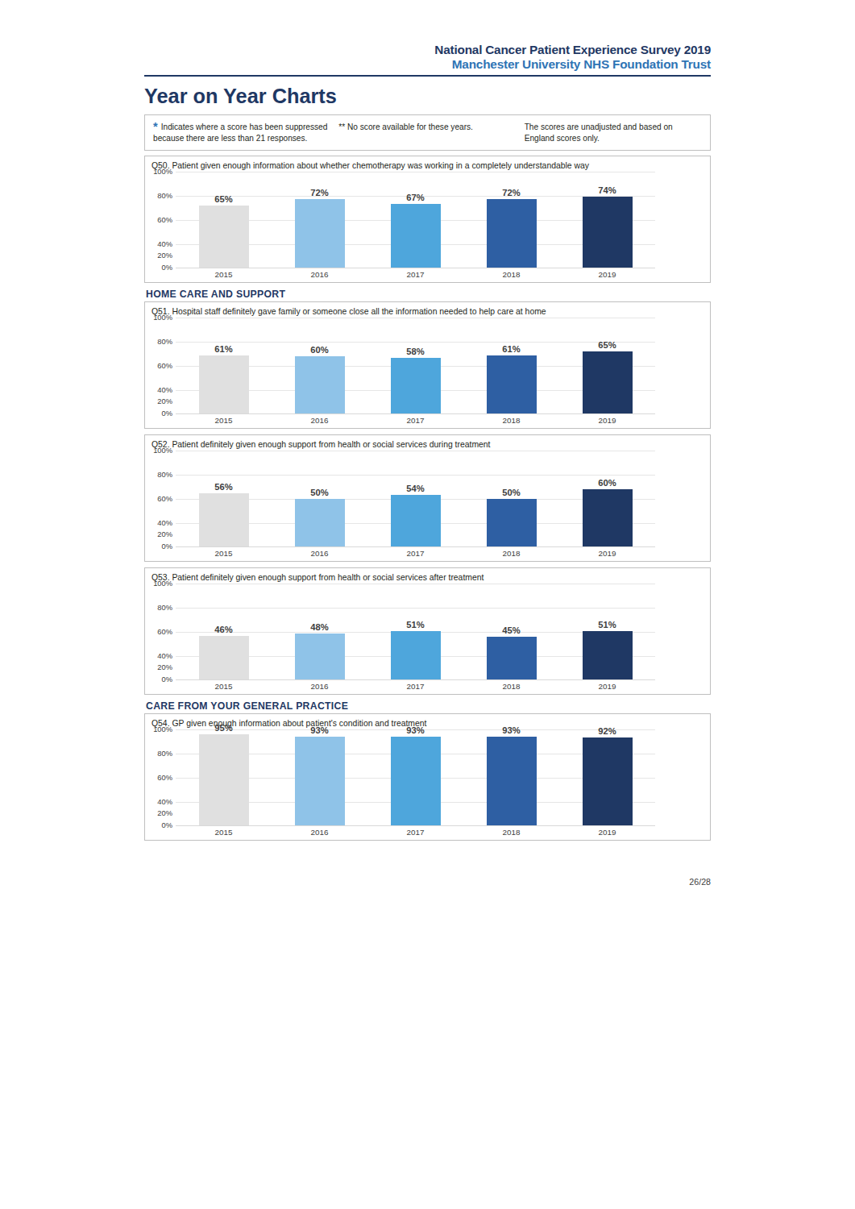National Cancer Patient Experience Survey 2019
Manchester University NHS Foundation Trust
Year on Year Charts
*Indicates where a score has been suppressed because there are less than 21 responses.
** No score available for these years.
The scores are unadjusted and based on England scores only.
Q50. Patient given enough information about whether chemotherapy was working in a completely understandable way
100%
80%
60%
40%
20%
0%
65%
72%
67%
72%
74%
2015
2016
2017
2018
2019
Home care and support
Q51. Hospital staff definitely gave family or someone close all the information needed to help care at home
100%
80%
60%
40%
20%
0%
61%
60%
58%
61%
65%
2015
2016
2017
2018
2019
Q52. Patient definitely given enough support from health or social services during treatment
100%
80%
60%
40%
20%
0%
56%
50%
54%
50%
60%
2015
2016
2017
2018
2019
Q53. Patient definitely given enough support from health or social services after treatment
100%
80%
60%
40%
20%
0%
46%
48%
51%
45%
51%
2015
2016
2017
2018
2019
Care from your general practice
Q54. GP given enough information about patient's condition and treatment
100%
80%
60%
40%
20%
0%
95%
93%
93%
93%
92%
2015
2016
2017
2018
2019
26/28